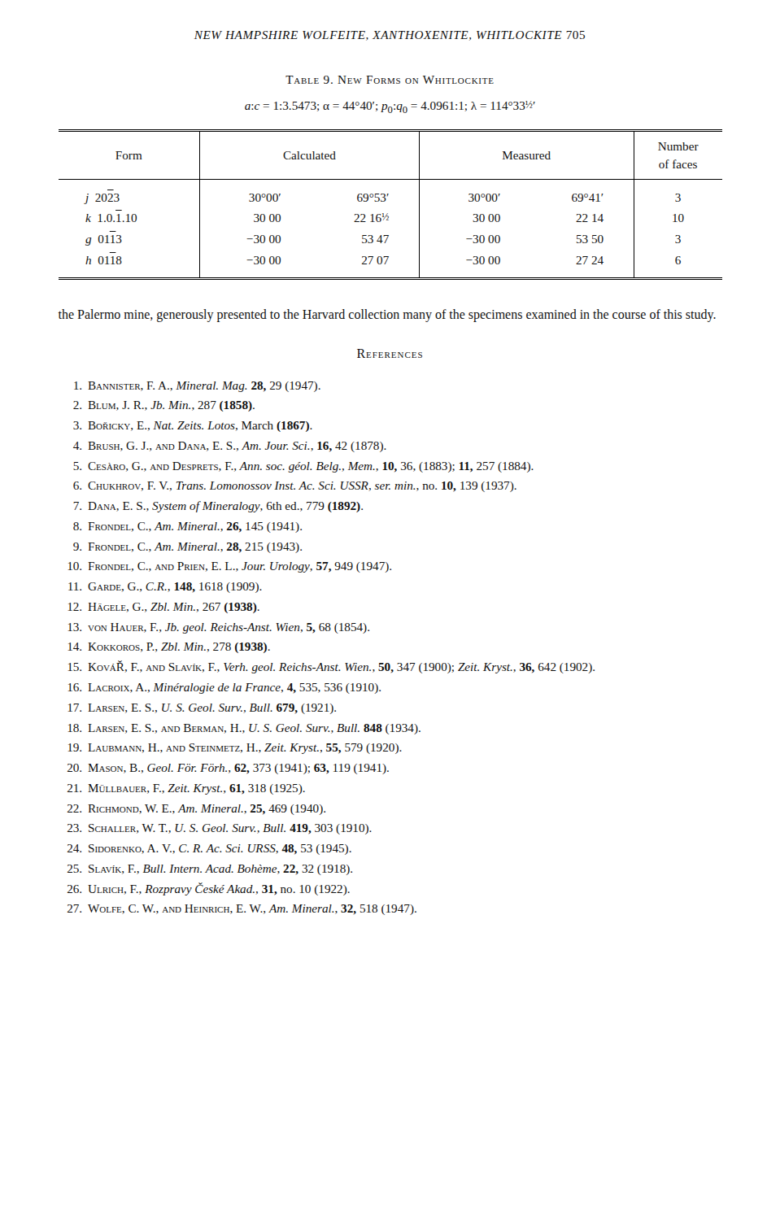NEW HAMPSHIRE WOLFEITE, XANTHOXENITE, WHITLOCKITE 705
Table 9. New Forms on Whitlockite
a:c = 1:3.5473; α = 44°40′; p0:q0 = 4.0961:1; λ = 114°33½′
| Form | Calculated | Measured | Number of faces |
| --- | --- | --- | --- |
| j 20 2 3 | 30°00′ | 69°53′ | 30°00′ | 69°41′ | 3 |
| k 1.0. 1 .10 | 30 00 | 22 16 ½ | 30 00 | 22 14 | 10 |
| g 01 1 3 | −30 00 | 53 47 | −30 00 | 53 50 | 3 |
| h 01 1 8 | −30 00 | 27 07 | −30 00 | 27 24 | 6 |
the Palermo mine, generously presented to the Harvard collection many of the specimens examined in the course of this study.
References
Bannister, F. A., Mineral. Mag. 28, 29 (1947).
Blum, J. R., Jb. Min., 287 (1858).
Bořicky, E., Nat. Zeits. Lotos, March (1867).
Brush, G. J., and Dana, E. S., Am. Jour. Sci., 16, 42 (1878).
Cesàro, G., and Desprets, F., Ann. soc. géol. Belg., Mem., 10, 36, (1883); 11, 257 (1884).
Chukhrov, F. V., Trans. Lomonossov Inst. Ac. Sci. USSR, ser. min., no. 10, 139 (1937).
Dana, E. S., System of Mineralogy, 6th ed., 779 (1892).
Frondel, C., Am. Mineral., 26, 145 (1941).
Frondel, C., Am. Mineral., 28, 215 (1943).
Frondel, C., and Prien, E. L., Jour. Urology, 57, 949 (1947).
Garde, G., C.R., 148, 1618 (1909).
Hägele, G., Zbl. Min., 267 (1938).
von Hauer, F., Jb. geol. Reichs-Anst. Wien, 5, 68 (1854).
Kokkoros, P., Zbl. Min., 278 (1938).
KováŘ, F., and Slavík, F., Verh. geol. Reichs-Anst. Wien., 50, 347 (1900); Zeit. Kryst., 36, 642 (1902).
Lacroix, A., Minéralogie de la France, 4, 535, 536 (1910).
Larsen, E. S., U. S. Geol. Surv., Bull. 679, (1921).
Larsen, E. S., and Berman, H., U. S. Geol. Surv., Bull. 848 (1934).
Laubmann, H., and Steinmetz, H., Zeit. Kryst., 55, 579 (1920).
Mason, B., Geol. För. Förh., 62, 373 (1941); 63, 119 (1941).
Müllbauer, F., Zeit. Kryst., 61, 318 (1925).
Richmond, W. E., Am. Mineral., 25, 469 (1940).
Schaller, W. T., U. S. Geol. Surv., Bull. 419, 303 (1910).
Sidorenko, A. V., C. R. Ac. Sci. URSS, 48, 53 (1945).
Slavík, F., Bull. Intern. Acad. Bohème, 22, 32 (1918).
Ulrich, F., Rozpravy České Akad., 31, no. 10 (1922).
Wolfe, C. W., and Heinrich, E. W., Am. Mineral., 32, 518 (1947).